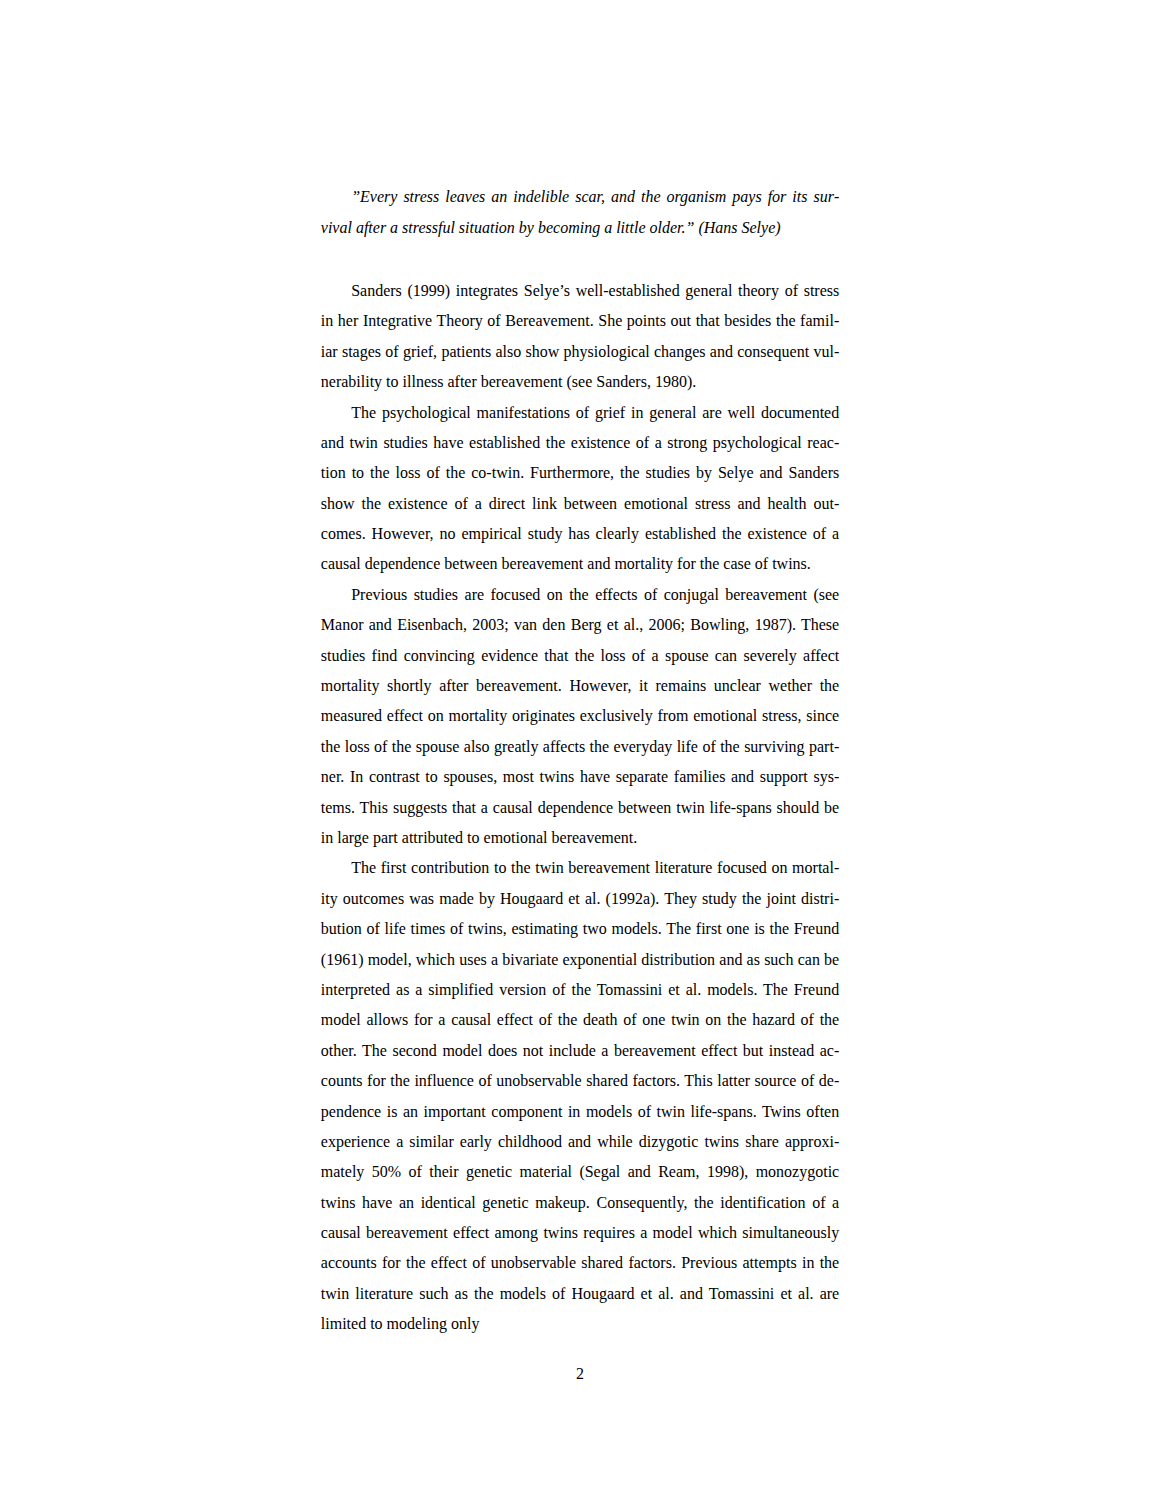”Every stress leaves an indelible scar, and the organism pays for its survival after a stressful situation by becoming a little older.” (Hans Selye)
Sanders (1999) integrates Selye’s well-established general theory of stress in her Integrative Theory of Bereavement. She points out that besides the familiar stages of grief, patients also show physiological changes and consequent vulnerability to illness after bereavement (see Sanders, 1980).
The psychological manifestations of grief in general are well documented and twin studies have established the existence of a strong psychological reaction to the loss of the co-twin. Furthermore, the studies by Selye and Sanders show the existence of a direct link between emotional stress and health outcomes. However, no empirical study has clearly established the existence of a causal dependence between bereavement and mortality for the case of twins.
Previous studies are focused on the effects of conjugal bereavement (see Manor and Eisenbach, 2003; van den Berg et al., 2006; Bowling, 1987). These studies find convincing evidence that the loss of a spouse can severely affect mortality shortly after bereavement. However, it remains unclear wether the measured effect on mortality originates exclusively from emotional stress, since the loss of the spouse also greatly affects the everyday life of the surviving partner. In contrast to spouses, most twins have separate families and support systems. This suggests that a causal dependence between twin life-spans should be in large part attributed to emotional bereavement.
The first contribution to the twin bereavement literature focused on mortality outcomes was made by Hougaard et al. (1992a). They study the joint distribution of life times of twins, estimating two models. The first one is the Freund (1961) model, which uses a bivariate exponential distribution and as such can be interpreted as a simplified version of the Tomassini et al. models. The Freund model allows for a causal effect of the death of one twin on the hazard of the other. The second model does not include a bereavement effect but instead accounts for the influence of unobservable shared factors. This latter source of dependence is an important component in models of twin life-spans. Twins often experience a similar early childhood and while dizygotic twins share approximately 50% of their genetic material (Segal and Ream, 1998), monozygotic twins have an identical genetic makeup. Consequently, the identification of a causal bereavement effect among twins requires a model which simultaneously accounts for the effect of unobservable shared factors. Previous attempts in the twin literature such as the models of Hougaard et al. and Tomassini et al. are limited to modeling only
2